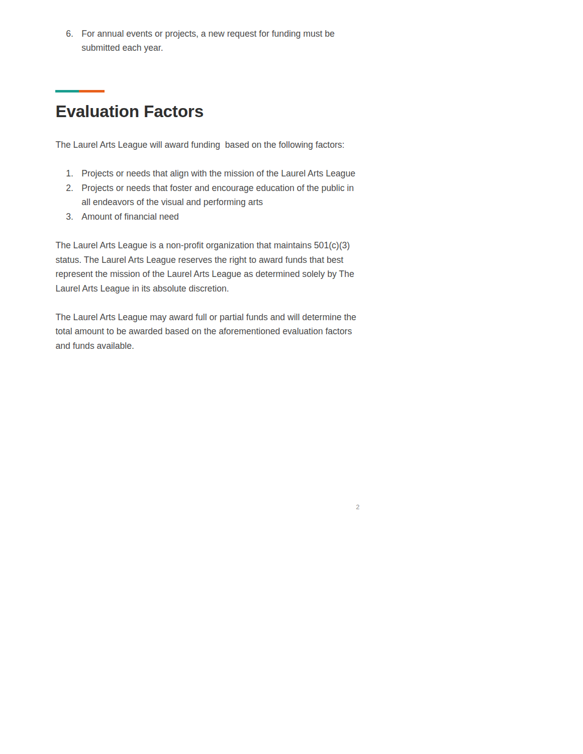For annual events or projects, a new request for funding must be submitted each year.
Evaluation Factors
The Laurel Arts League will award funding based on the following factors:
Projects or needs that align with the mission of the Laurel Arts League
Projects or needs that foster and encourage education of the public in all endeavors of the visual and performing arts
Amount of financial need
The Laurel Arts League is a non-profit organization that maintains 501(c)(3) status. The Laurel Arts League reserves the right to award funds that best represent the mission of the Laurel Arts League as determined solely by The Laurel Arts League in its absolute discretion.
The Laurel Arts League may award full or partial funds and will determine the total amount to be awarded based on the aforementioned evaluation factors and funds available.
2